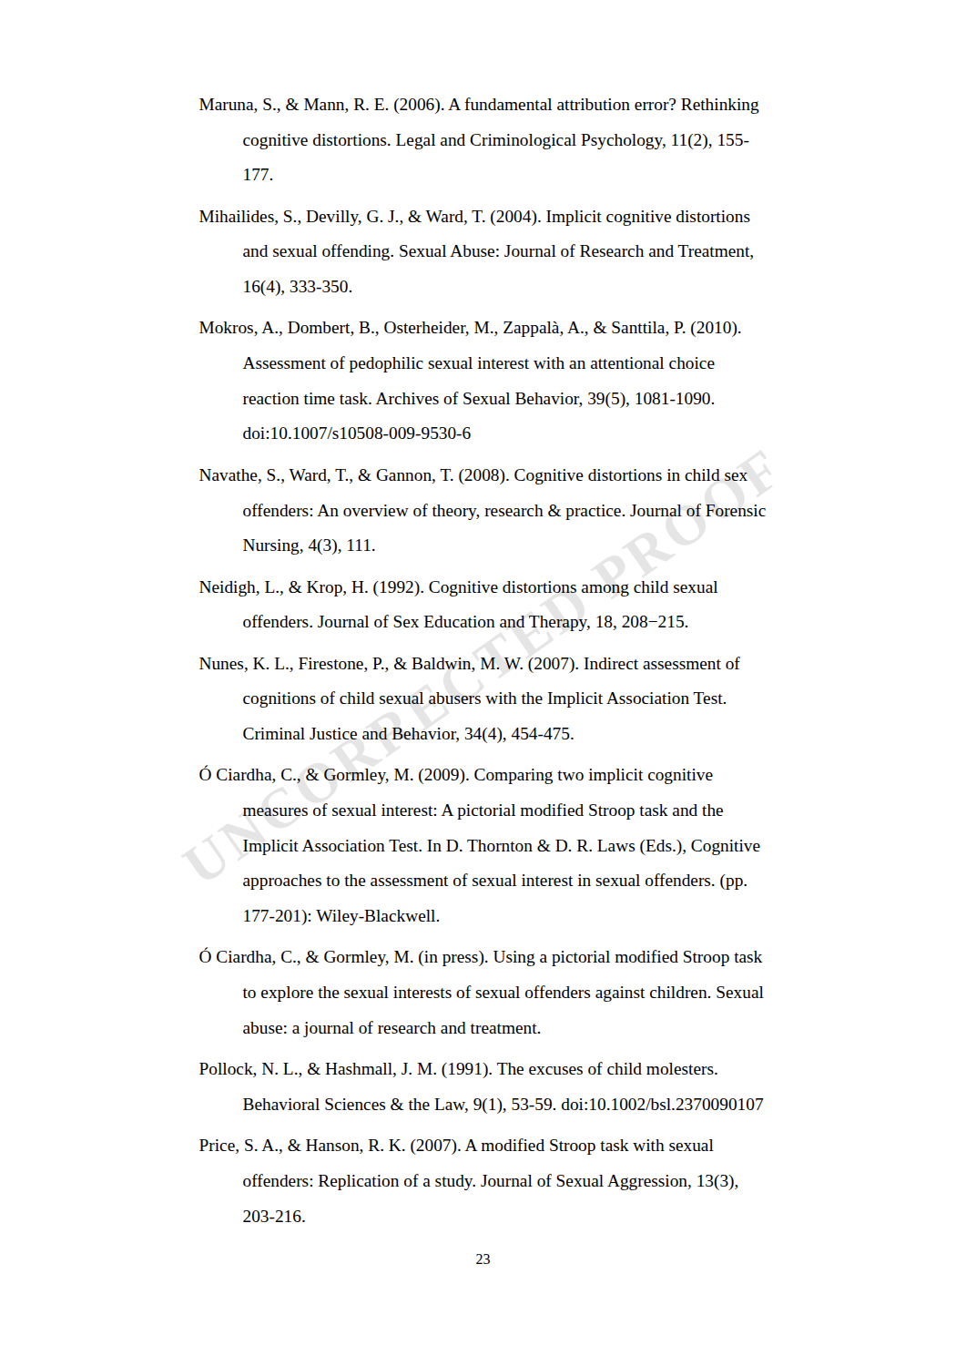UNCORRECTED PROOF
Maruna, S., & Mann, R. E. (2006). A fundamental attribution error? Rethinking cognitive distortions. Legal and Criminological Psychology, 11(2), 155-177.
Mihailides, S., Devilly, G. J., & Ward, T. (2004). Implicit cognitive distortions and sexual offending. Sexual Abuse: Journal of Research and Treatment, 16(4), 333-350.
Mokros, A., Dombert, B., Osterheider, M., Zappalà, A., & Santtila, P. (2010). Assessment of pedophilic sexual interest with an attentional choice reaction time task. Archives of Sexual Behavior, 39(5), 1081-1090. doi:10.1007/s10508-009-9530-6
Navathe, S., Ward, T., & Gannon, T. (2008). Cognitive distortions in child sex offenders: An overview of theory, research & practice. Journal of Forensic Nursing, 4(3), 111.
Neidigh, L., & Krop, H. (1992). Cognitive distortions among child sexual offenders. Journal of Sex Education and Therapy, 18, 208−215.
Nunes, K. L., Firestone, P., & Baldwin, M. W. (2007). Indirect assessment of cognitions of child sexual abusers with the Implicit Association Test. Criminal Justice and Behavior, 34(4), 454-475.
Ó Ciardha, C., & Gormley, M. (2009). Comparing two implicit cognitive measures of sexual interest: A pictorial modified Stroop task and the Implicit Association Test. In D. Thornton & D. R. Laws (Eds.), Cognitive approaches to the assessment of sexual interest in sexual offenders. (pp. 177-201): Wiley-Blackwell.
Ó Ciardha, C., & Gormley, M. (in press). Using a pictorial modified Stroop task to explore the sexual interests of sexual offenders against children. Sexual abuse: a journal of research and treatment.
Pollock, N. L., & Hashmall, J. M. (1991). The excuses of child molesters. Behavioral Sciences & the Law, 9(1), 53-59. doi:10.1002/bsl.2370090107
Price, S. A., & Hanson, R. K. (2007). A modified Stroop task with sexual offenders: Replication of a study. Journal of Sexual Aggression, 13(3), 203-216.
23